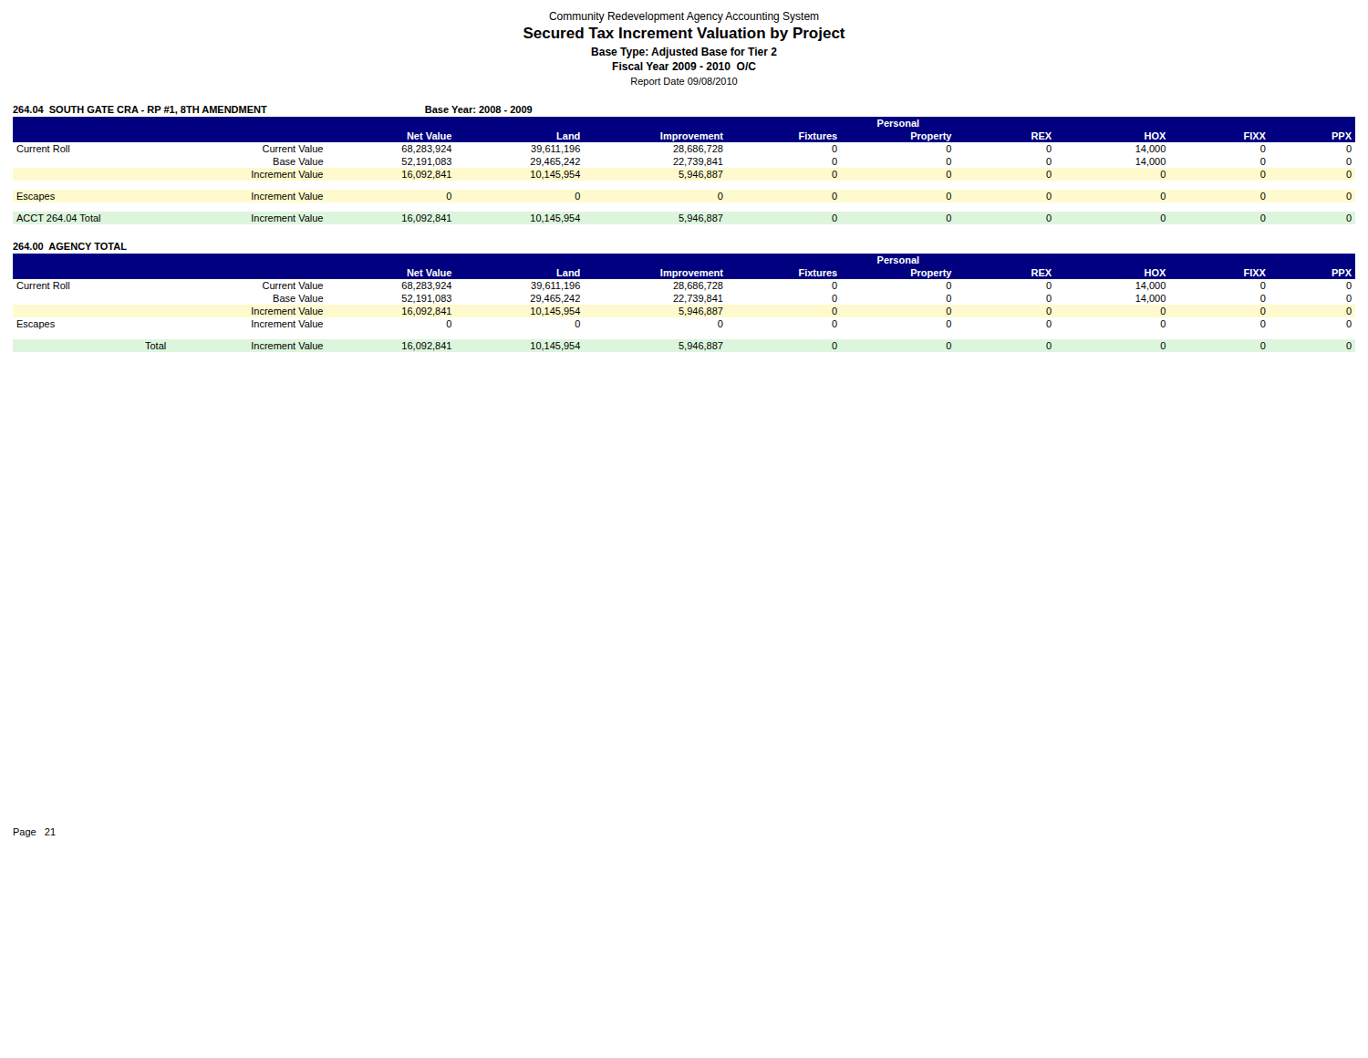Community Redevelopment Agency Accounting System
Secured Tax Increment Valuation by Project
Base Type: Adjusted Base for Tier 2
Fiscal Year 2009 - 2010 O/C
Report Date 09/08/2010
264.04 SOUTH GATE CRA - RP #1, 8TH AMENDMENT Base Year: 2008 - 2009
| | | | | | | Personal | | | | |
| --- | --- | --- | --- | --- | --- | --- | --- | --- | --- | --- |
| | | Net Value | Land | Improvement | Fixtures | Property | REX | HOX | FIXX | PPX |
| Current Roll | Current Value | 68,283,924 | 39,611,196 | 28,686,728 | 0 | 0 | 0 | 14,000 | 0 | 0 |
| | Base Value | 52,191,083 | 29,465,242 | 22,739,841 | 0 | 0 | 0 | 14,000 | 0 | 0 |
| | Increment Value | 16,092,841 | 10,145,954 | 5,946,887 | 0 | 0 | 0 | 0 | 0 | 0 |
| Escapes | Increment Value | 0 | 0 | 0 | 0 | 0 | 0 | 0 | 0 | 0 |
| ACCT 264.04 Total | Increment Value | 16,092,841 | 10,145,954 | 5,946,887 | 0 | 0 | 0 | 0 | 0 | 0 |
264.00 AGENCY TOTAL
| | | | | | | Personal | | | | |
| --- | --- | --- | --- | --- | --- | --- | --- | --- | --- | --- |
| | | Net Value | Land | Improvement | Fixtures | Property | REX | HOX | FIXX | PPX |
| Current Roll | Current Value | 68,283,924 | 39,611,196 | 28,686,728 | 0 | 0 | 0 | 14,000 | 0 | 0 |
| | Base Value | 52,191,083 | 29,465,242 | 22,739,841 | 0 | 0 | 0 | 14,000 | 0 | 0 |
| | Increment Value | 16,092,841 | 10,145,954 | 5,946,887 | 0 | 0 | 0 | 0 | 0 | 0 |
| Escapes | Increment Value | 0 | 0 | 0 | 0 | 0 | 0 | 0 | 0 | 0 |
| Total | Increment Value | 16,092,841 | 10,145,954 | 5,946,887 | 0 | 0 | 0 | 0 | 0 | 0 |
Page 21